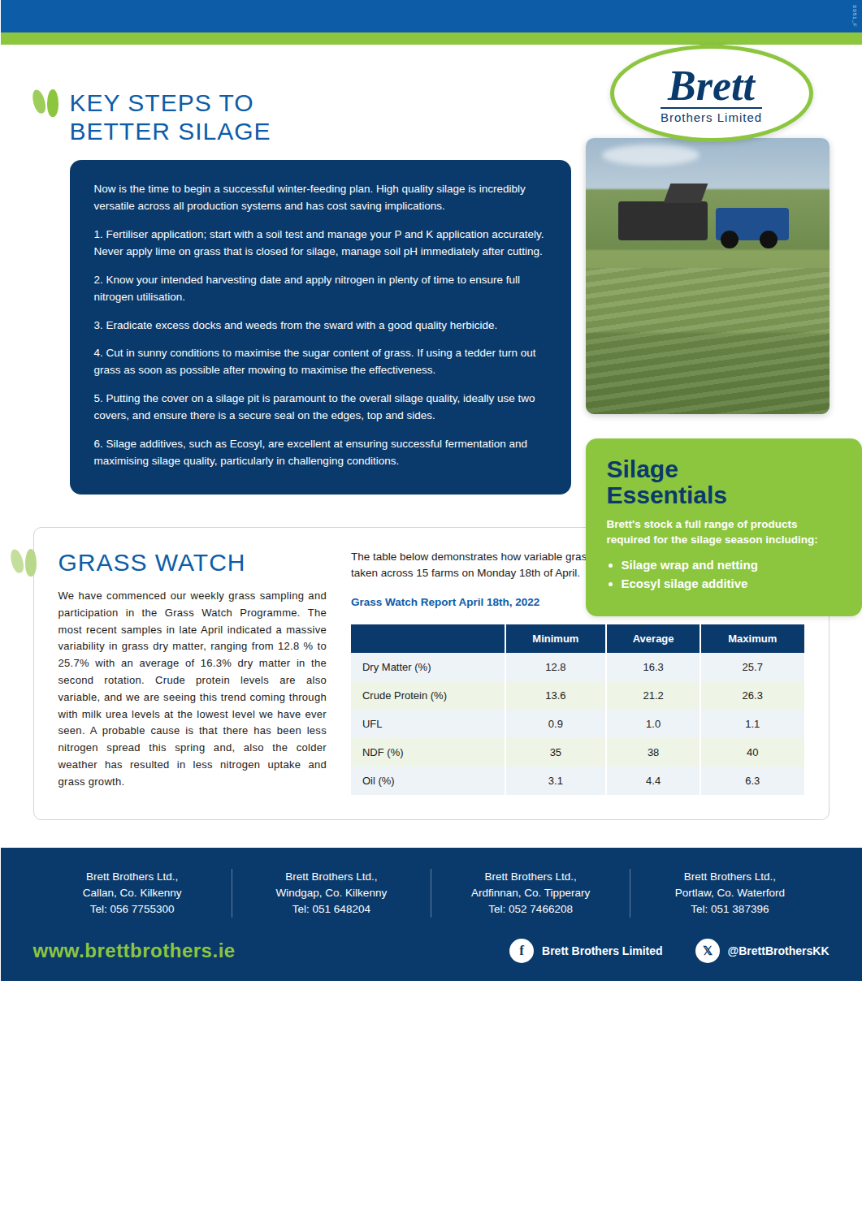SS51_F
Brett
Brothers Limited
Key Steps to
Better Silage
Now is the time to begin a successful winter-feeding plan. High quality silage is incredibly versatile across all production systems and has cost saving implications.
1. Fertiliser application; start with a soil test and manage your P and K application accurately. Never apply lime on grass that is closed for silage, manage soil pH immediately after cutting.
2. Know your intended harvesting date and apply nitrogen in plenty of time to ensure full nitrogen utilisation.
3. Eradicate excess docks and weeds from the sward with a good quality herbicide.
4. Cut in sunny conditions to maximise the sugar content of grass. If using a tedder turn out grass as soon as possible after mowing to maximise the effectiveness.
5. Putting the cover on a silage pit is paramount to the overall silage quality, ideally use two covers, and ensure there is a secure seal on the edges, top and sides.
6. Silage additives, such as Ecosyl, are excellent at ensuring successful fermentation and maximising silage quality, particularly in challenging conditions.
Silage
Essentials
Brett's stock a full range of products required for the silage season including:
Silage wrap and netting
Ecosyl silage additive
Grass Watch
We have commenced our weekly grass sampling and participation in the Grass Watch Programme. The most recent samples in late April indicated a massive variability in grass dry matter, ranging from 12.8 % to 25.7% with an average of 16.3% dry matter in the second rotation. Crude protein levels are also variable, and we are seeing this trend coming through with milk urea levels at the lowest level we have ever seen. A probable cause is that there has been less nitrogen spread this spring and, also the colder weather has resulted in less nitrogen uptake and grass growth.
The table below demonstrates how variable grass is on any given day, the samples were taken across 15 farms on Monday 18th of April.
Grass Watch Report April 18th, 2022
| | Minimum | Average | Maximum |
| --- | --- | --- | --- |
| Dry Matter (%) | 12.8 | 16.3 | 25.7 |
| Crude Protein (%) | 13.6 | 21.2 | 26.3 |
| UFL | 0.9 | 1.0 | 1.1 |
| NDF (%) | 35 | 38 | 40 |
| Oil (%) | 3.1 | 4.4 | 6.3 |
Brett Brothers Ltd.,
Callan, Co. Kilkenny
Tel: 056 7755300
Brett Brothers Ltd.,
Windgap, Co. Kilkenny
Tel: 051 648204
Brett Brothers Ltd.,
Ardfinnan, Co. Tipperary
Tel: 052 7466208
Brett Brothers Ltd.,
Portlaw, Co. Waterford
Tel: 051 387396
www.brettbrothers.ie
f Brett Brothers Limited
𝕏 @BrettBrothersKK